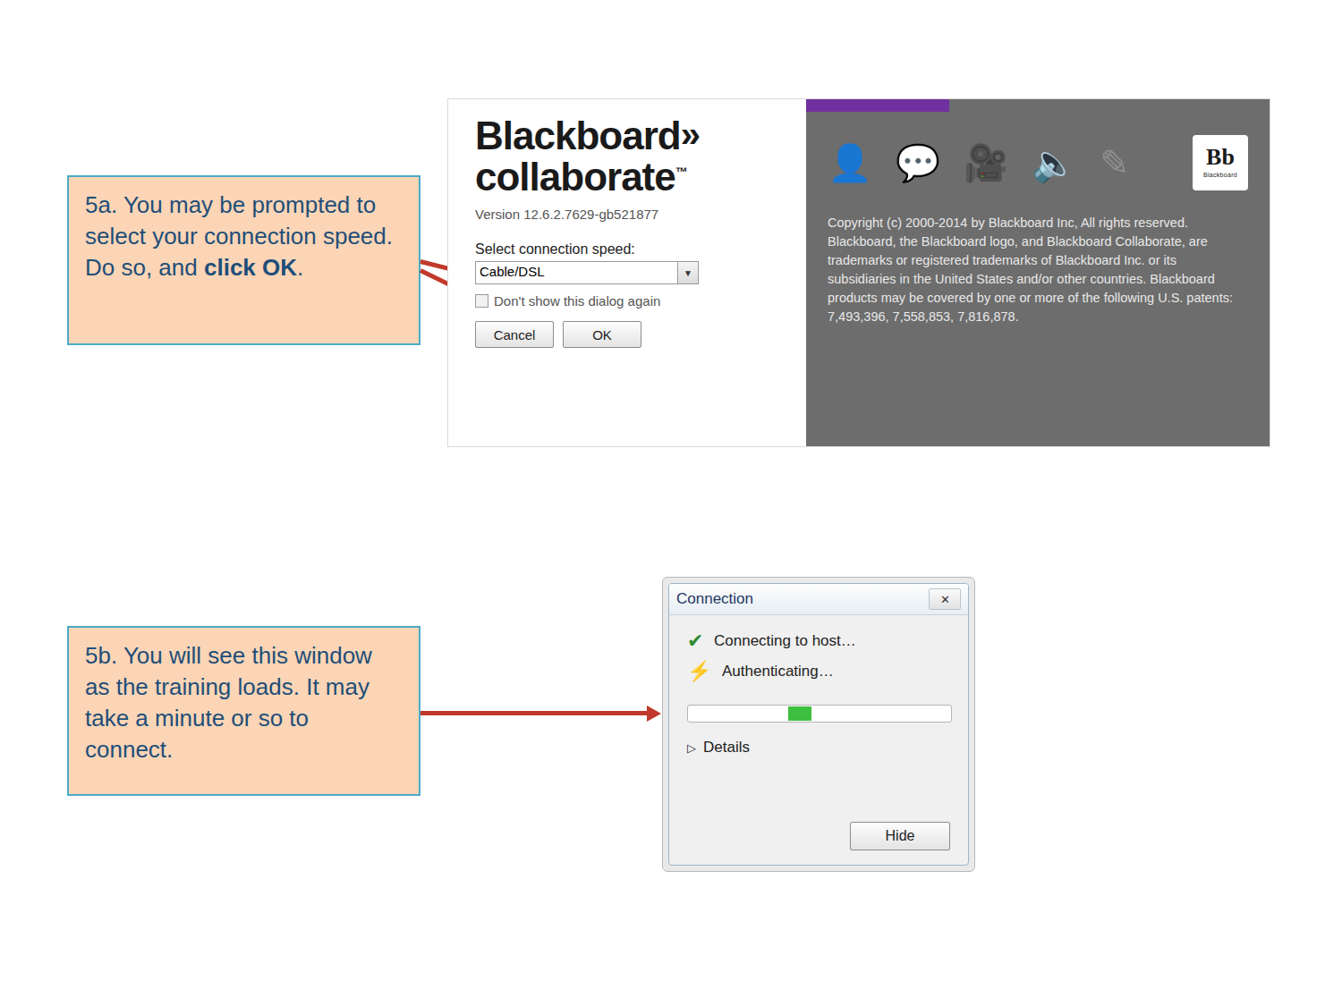5a. You may be prompted to select your connection speed. Do so, and click OK.
5b. You will see this window as the training loads. It may take a minute or so to connect.
Blackboard»
collaborate™
Version 12.6.2.7629-gb521877
Select connection speed:
Cable/DSL ▼
Don't show this dialog again
Cancel
OK
👤 💬 🎥 🔈 ✎
Bb Blackboard
Copyright (c) 2000-2014 by Blackboard Inc, All rights reserved. Blackboard, the Blackboard logo, and Blackboard Collaborate, are trademarks or registered trademarks of Blackboard Inc. or its subsidiaries in the United States and/or other countries. Blackboard products may be covered by one or more of the following U.S. patents: 7,493,396, 7,558,853, 7,816,878.
Connection ✕
✔ Connecting to host…
⚡ Authenticating…
▷ Details
Hide